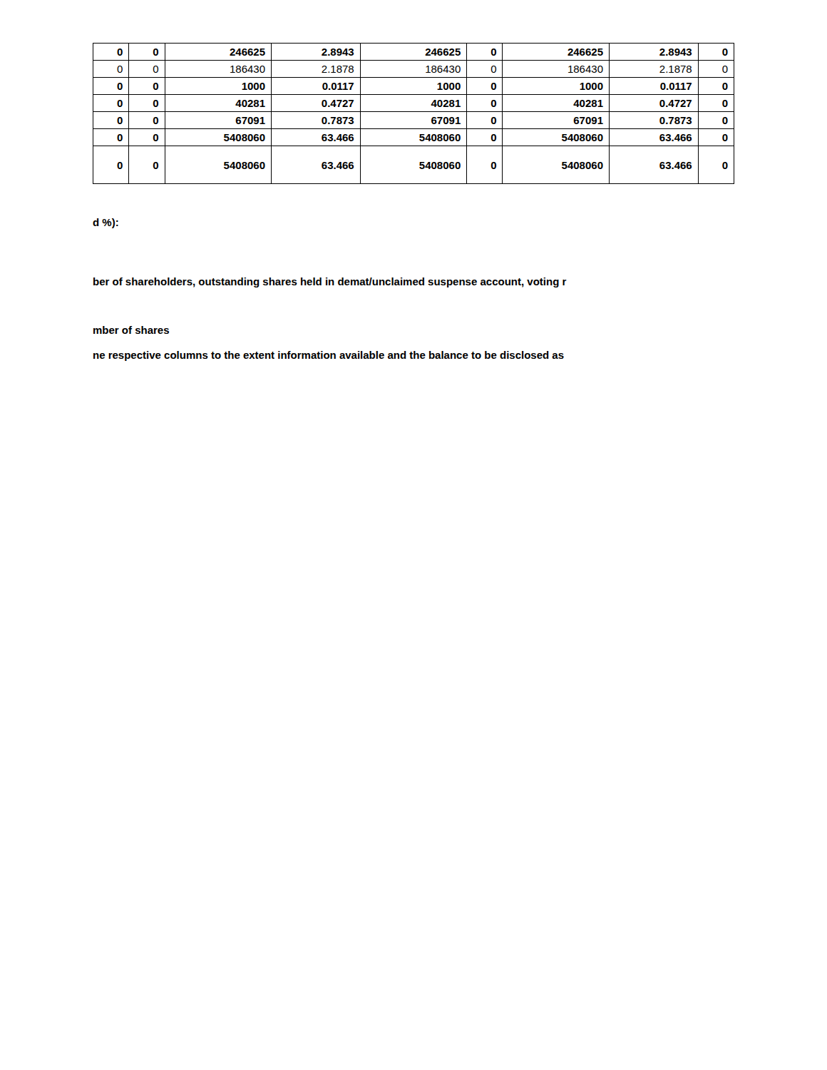| 0 | 0 | 246625 | 2.8943 | 246625 | 0 | 246625 | 2.8943 | 0 |
| 0 | 0 | 186430 | 2.1878 | 186430 | 0 | 186430 | 2.1878 | 0 |
| 0 | 0 | 1000 | 0.0117 | 1000 | 0 | 1000 | 0.0117 | 0 |
| 0 | 0 | 40281 | 0.4727 | 40281 | 0 | 40281 | 0.4727 | 0 |
| 0 | 0 | 67091 | 0.7873 | 67091 | 0 | 67091 | 0.7873 | 0 |
| 0 | 0 | 5408060 | 63.466 | 5408060 | 0 | 5408060 | 63.466 | 0 |
| 0 | 0 | 5408060 | 63.466 | 5408060 | 0 | 5408060 | 63.466 | 0 |
d %):
ber of shareholders, outstanding shares held in demat/unclaimed suspense account, voting r
mber of shares
ne respective columns to the extent information available and the balance to be disclosed as